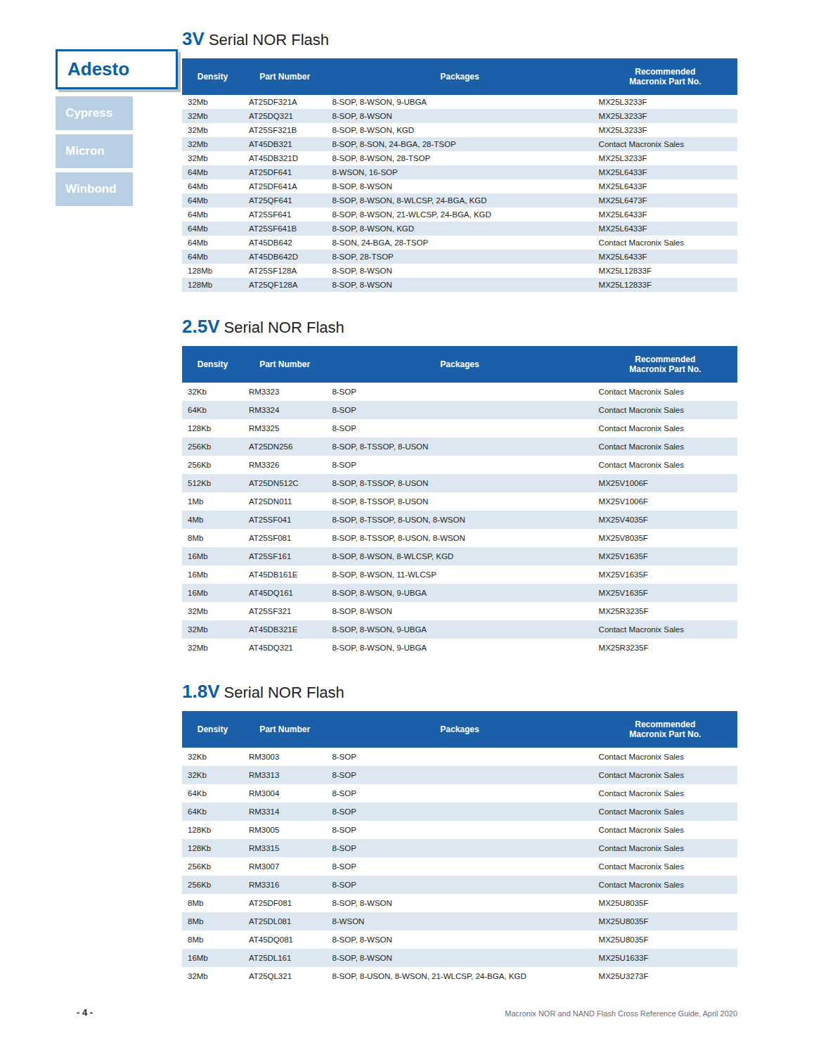Adesto
Cypress
Micron
Winbond
3V Serial NOR Flash
| Density | Part Number | Packages | Recommended Macronix Part No. |
| --- | --- | --- | --- |
| 32Mb | AT25DF321A | 8-SOP, 8-WSON, 9-UBGA | MX25L3233F |
| 32Mb | AT25DQ321 | 8-SOP, 8-WSON | MX25L3233F |
| 32Mb | AT25SF321B | 8-SOP, 8-WSON, KGD | MX25L3233F |
| 32Mb | AT45DB321 | 8-SOP, 8-SON, 24-BGA, 28-TSOP | Contact Macronix Sales |
| 32Mb | AT45DB321D | 8-SOP, 8-WSON, 28-TSOP | MX25L3233F |
| 64Mb | AT25DF641 | 8-WSON, 16-SOP | MX25L6433F |
| 64Mb | AT25DF641A | 8-SOP, 8-WSON | MX25L6433F |
| 64Mb | AT25QF641 | 8-SOP, 8-WSON, 8-WLCSP, 24-BGA, KGD | MX25L6473F |
| 64Mb | AT25SF641 | 8-SOP, 8-WSON, 21-WLCSP, 24-BGA, KGD | MX25L6433F |
| 64Mb | AT25SF641B | 8-SOP, 8-WSON, KGD | MX25L6433F |
| 64Mb | AT45DB642 | 8-SON, 24-BGA, 28-TSOP | Contact Macronix Sales |
| 64Mb | AT45DB642D | 8-SOP, 28-TSOP | MX25L6433F |
| 128Mb | AT25SF128A | 8-SOP, 8-WSON | MX25L12833F |
| 128Mb | AT25QF128A | 8-SOP, 8-WSON | MX25L12833F |
2.5V Serial NOR Flash
| Density | Part Number | Packages | Recommended Macronix Part No. |
| --- | --- | --- | --- |
| 32Kb | RM3323 | 8-SOP | Contact Macronix Sales |
| 64Kb | RM3324 | 8-SOP | Contact Macronix Sales |
| 128Kb | RM3325 | 8-SOP | Contact Macronix Sales |
| 256Kb | AT25DN256 | 8-SOP, 8-TSSOP, 8-USON | Contact Macronix Sales |
| 256Kb | RM3326 | 8-SOP | Contact Macronix Sales |
| 512Kb | AT25DN512C | 8-SOP, 8-TSSOP, 8-USON | MX25V1006F |
| 1Mb | AT25DN011 | 8-SOP, 8-TSSOP, 8-USON | MX25V1006F |
| 4Mb | AT25SF041 | 8-SOP, 8-TSSOP, 8-USON, 8-WSON | MX25V4035F |
| 8Mb | AT25SF081 | 8-SOP, 8-TSSOP, 8-USON, 8-WSON | MX25V8035F |
| 16Mb | AT25SF161 | 8-SOP, 8-WSON, 8-WLCSP, KGD | MX25V1635F |
| 16Mb | AT45DB161E | 8-SOP, 8-WSON, 11-WLCSP | MX25V1635F |
| 16Mb | AT45DQ161 | 8-SOP, 8-WSON, 9-UBGA | MX25V1635F |
| 32Mb | AT25SF321 | 8-SOP, 8-WSON | MX25R3235F |
| 32Mb | AT45DB321E | 8-SOP, 8-WSON, 9-UBGA | Contact Macronix Sales |
| 32Mb | AT45DQ321 | 8-SOP, 8-WSON, 9-UBGA | MX25R3235F |
1.8V Serial NOR Flash
| Density | Part Number | Packages | Recommended Macronix Part No. |
| --- | --- | --- | --- |
| 32Kb | RM3003 | 8-SOP | Contact Macronix Sales |
| 32Kb | RM3313 | 8-SOP | Contact Macronix Sales |
| 64Kb | RM3004 | 8-SOP | Contact Macronix Sales |
| 64Kb | RM3314 | 8-SOP | Contact Macronix Sales |
| 128Kb | RM3005 | 8-SOP | Contact Macronix Sales |
| 128Kb | RM3315 | 8-SOP | Contact Macronix Sales |
| 256Kb | RM3007 | 8-SOP | Contact Macronix Sales |
| 256Kb | RM3316 | 8-SOP | Contact Macronix Sales |
| 8Mb | AT25DF081 | 8-SOP, 8-WSON | MX25U8035F |
| 8Mb | AT25DL081 | 8-WSON | MX25U8035F |
| 8Mb | AT45DQ081 | 8-SOP, 8-WSON | MX25U8035F |
| 16Mb | AT25DL161 | 8-SOP, 8-WSON | MX25U1633F |
| 32Mb | AT25QL321 | 8-SOP, 8-USON, 8-WSON, 21-WLCSP, 24-BGA, KGD | MX25U3273F |
- 4 -
Macronix NOR and NAND Flash Cross Reference Guide, April 2020